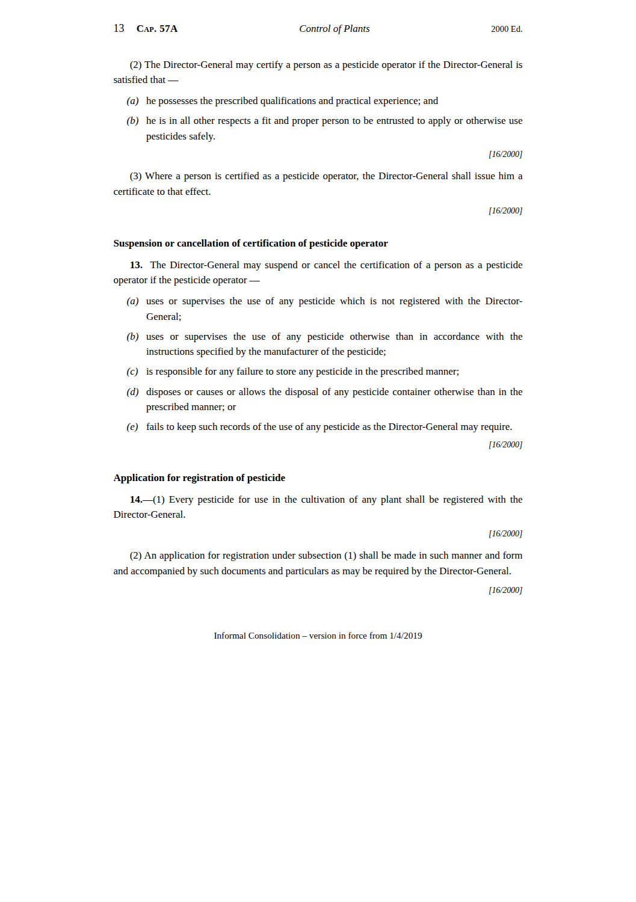13 Cap. 57A Control of Plants 2000 Ed.
(2) The Director-General may certify a person as a pesticide operator if the Director-General is satisfied that —
(a) he possesses the prescribed qualifications and practical experience; and
(b) he is in all other respects a fit and proper person to be entrusted to apply or otherwise use pesticides safely.
[16/2000]
(3) Where a person is certified as a pesticide operator, the Director-General shall issue him a certificate to that effect.
[16/2000]
Suspension or cancellation of certification of pesticide operator
13. The Director-General may suspend or cancel the certification of a person as a pesticide operator if the pesticide operator —
(a) uses or supervises the use of any pesticide which is not registered with the Director-General;
(b) uses or supervises the use of any pesticide otherwise than in accordance with the instructions specified by the manufacturer of the pesticide;
(c) is responsible for any failure to store any pesticide in the prescribed manner;
(d) disposes or causes or allows the disposal of any pesticide container otherwise than in the prescribed manner; or
(e) fails to keep such records of the use of any pesticide as the Director-General may require.
[16/2000]
Application for registration of pesticide
14.—(1) Every pesticide for use in the cultivation of any plant shall be registered with the Director-General.
[16/2000]
(2) An application for registration under subsection (1) shall be made in such manner and form and accompanied by such documents and particulars as may be required by the Director-General.
[16/2000]
Informal Consolidation – version in force from 1/4/2019